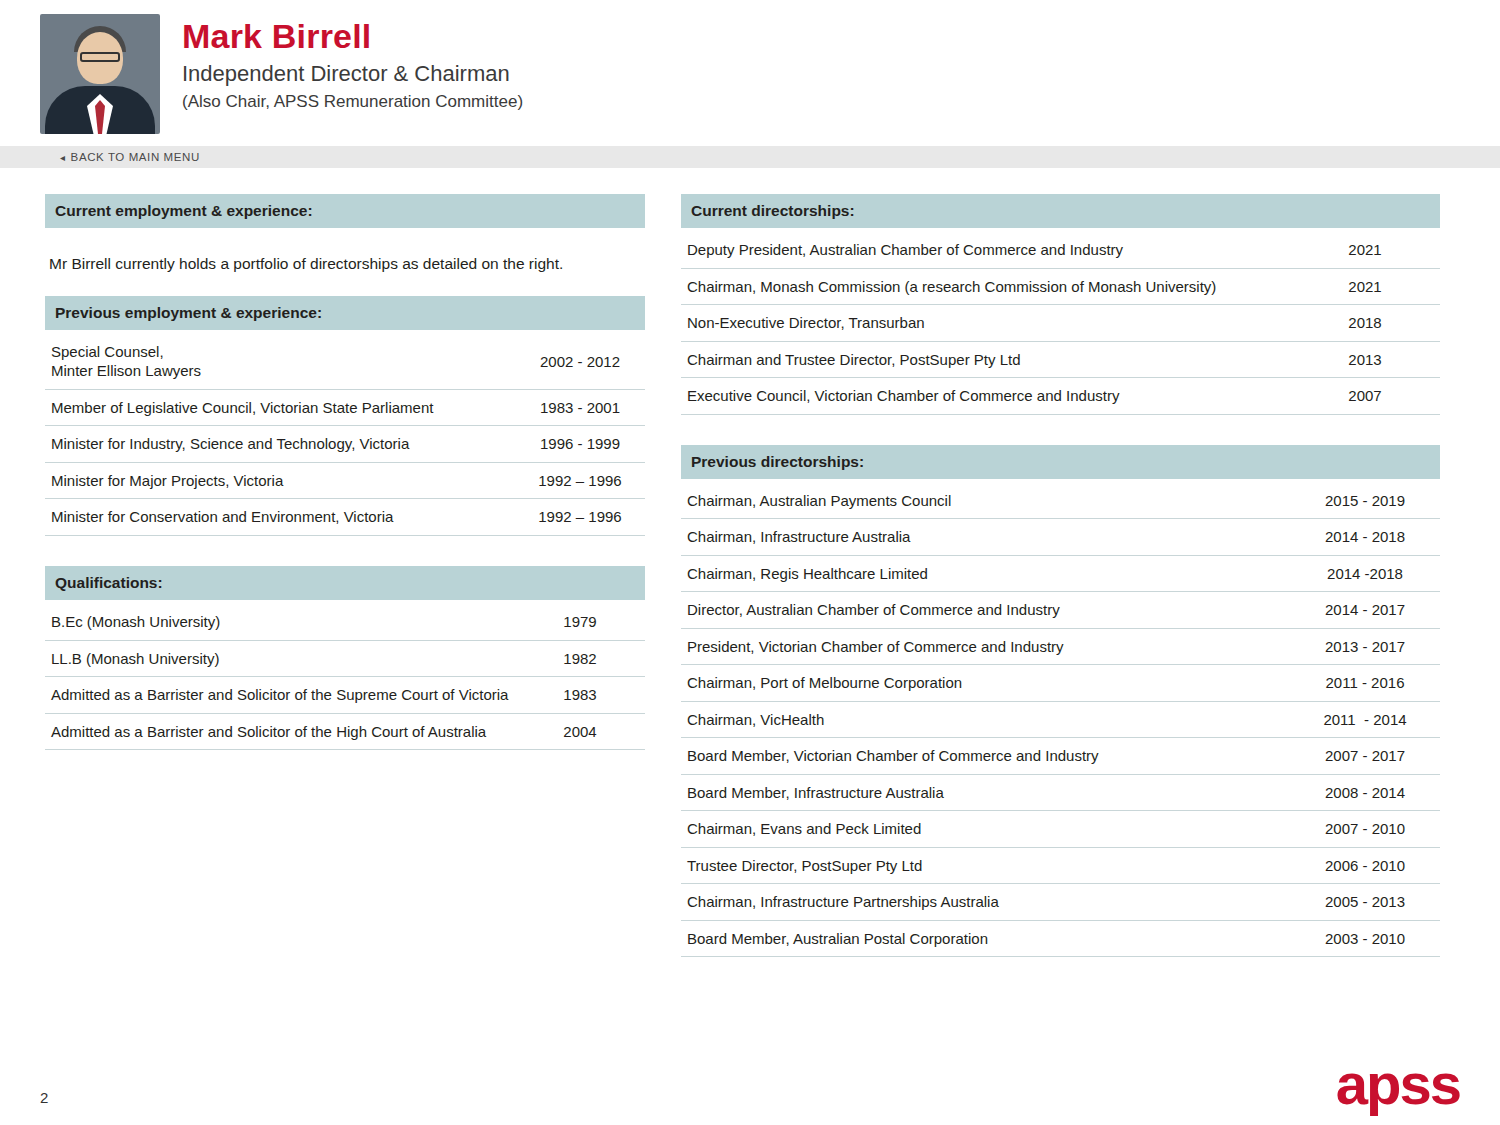Mark Birrell
Independent Director & Chairman
(Also Chair, APSS Remuneration Committee)
◂BACK TO MAIN MENU
Current employment & experience:
Mr Birrell currently holds a portfolio of directorships as detailed on the right.
Previous employment & experience:
| Special Counsel, Minter Ellison Lawyers | 2002 - 2012 |
| Member of Legislative Council, Victorian State Parliament | 1983 - 2001 |
| Minister for Industry, Science and Technology, Victoria | 1996 - 1999 |
| Minister for Major Projects, Victoria | 1992 – 1996 |
| Minister for Conservation and Environment, Victoria | 1992 – 1996 |
Qualifications:
| B.Ec (Monash University) | 1979 |
| LL.B (Monash University) | 1982 |
| Admitted as a Barrister and Solicitor of the Supreme Court of Victoria | 1983 |
| Admitted as a Barrister and Solicitor of the High Court of Australia | 2004 |
Current directorships:
| Deputy President, Australian Chamber of Commerce and Industry | 2021 |
| Chairman, Monash Commission (a research Commission of Monash University) | 2021 |
| Non-Executive Director, Transurban | 2018 |
| Chairman and Trustee Director, PostSuper Pty Ltd | 2013 |
| Executive Council, Victorian Chamber of Commerce and Industry | 2007 |
Previous directorships:
| Chairman, Australian Payments Council | 2015 - 2019 |
| Chairman, Infrastructure Australia | 2014 - 2018 |
| Chairman, Regis Healthcare Limited | 2014 -2018 |
| Director, Australian Chamber of Commerce and Industry | 2014 - 2017 |
| President, Victorian Chamber of Commerce and Industry | 2013 - 2017 |
| Chairman, Port of Melbourne Corporation | 2011 - 2016 |
| Chairman, VicHealth | 2011 - 2014 |
| Board Member, Victorian Chamber of Commerce and Industry | 2007 - 2017 |
| Board Member, Infrastructure Australia | 2008 - 2014 |
| Chairman, Evans and Peck Limited | 2007 - 2010 |
| Trustee Director, PostSuper Pty Ltd | 2006 - 2010 |
| Chairman, Infrastructure Partnerships Australia | 2005 - 2013 |
| Board Member, Australian Postal Corporation | 2003 - 2010 |
2
apss